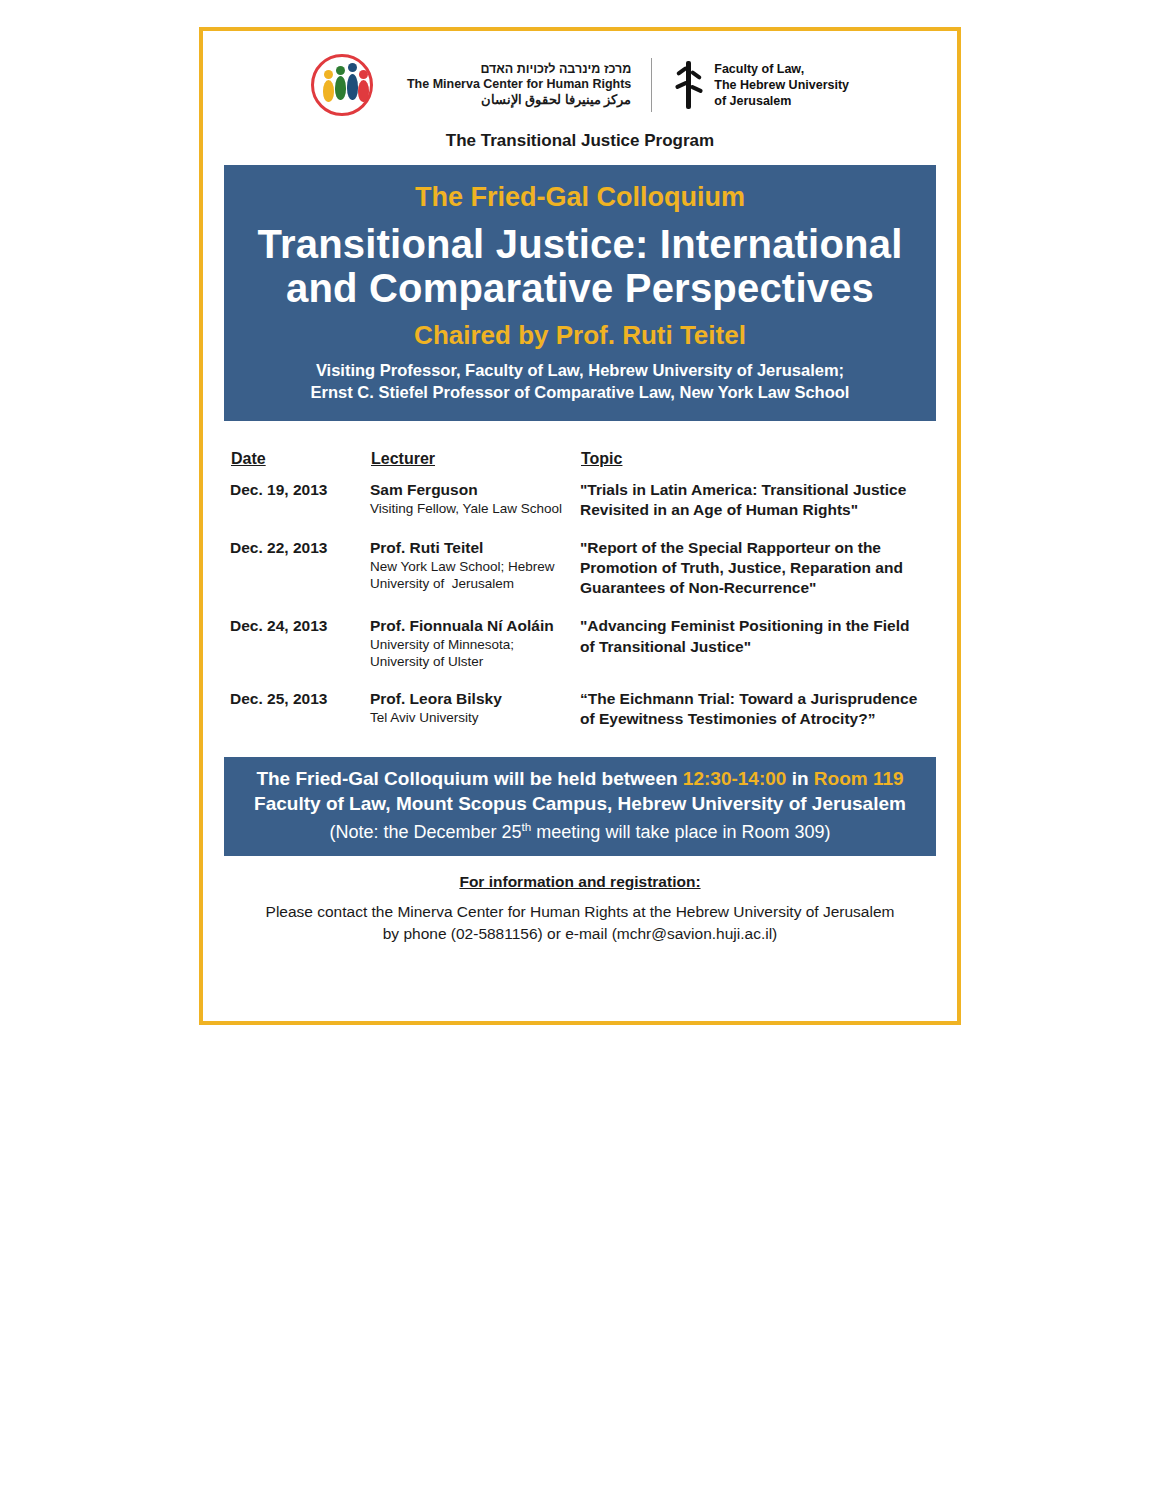מרכז מינרבה לזכויות האדם
The Minerva Center for Human Rights
مركز مينيرفا لحقوق الإنسان
Faculty of Law,
The Hebrew University
of Jerusalem
The Transitional Justice Program
The Fried-Gal Colloquium
Transitional Justice: International and Comparative Perspectives
Chaired by Prof. Ruti Teitel
Visiting Professor, Faculty of Law, Hebrew University of Jerusalem;
Ernst C. Stiefel Professor of Comparative Law, New York Law School
| Date | Lecturer | Topic |
| --- | --- | --- |
| Dec. 19, 2013 | Sam Ferguson Visiting Fellow, Yale Law School | "Trials in Latin America: Transitional Justice Revisited in an Age of Human Rights" |
| Dec. 22, 2013 | Prof. Ruti Teitel New York Law School; Hebrew University of Jerusalem | "Report of the Special Rapporteur on the Promotion of Truth, Justice, Reparation and Guarantees of Non-Recurrence" |
| Dec. 24, 2013 | Prof. Fionnuala Ní Aoláin University of Minnesota; University of Ulster | "Advancing Feminist Positioning in the Field of Transitional Justice" |
| Dec. 25, 2013 | Prof. Leora Bilsky Tel Aviv University | “The Eichmann Trial: Toward a Jurisprudence of Eyewitness Testimonies of Atrocity?” |
The Fried-Gal Colloquium will be held between 12:30-14:00 in Room 119
Faculty of Law, Mount Scopus Campus, Hebrew University of Jerusalem
(Note: the December 25th meeting will take place in Room 309)
For information and registration:
Please contact the Minerva Center for Human Rights at the Hebrew University of Jerusalem
by phone (02-5881156) or e-mail (mchr@savion.huji.ac.il)